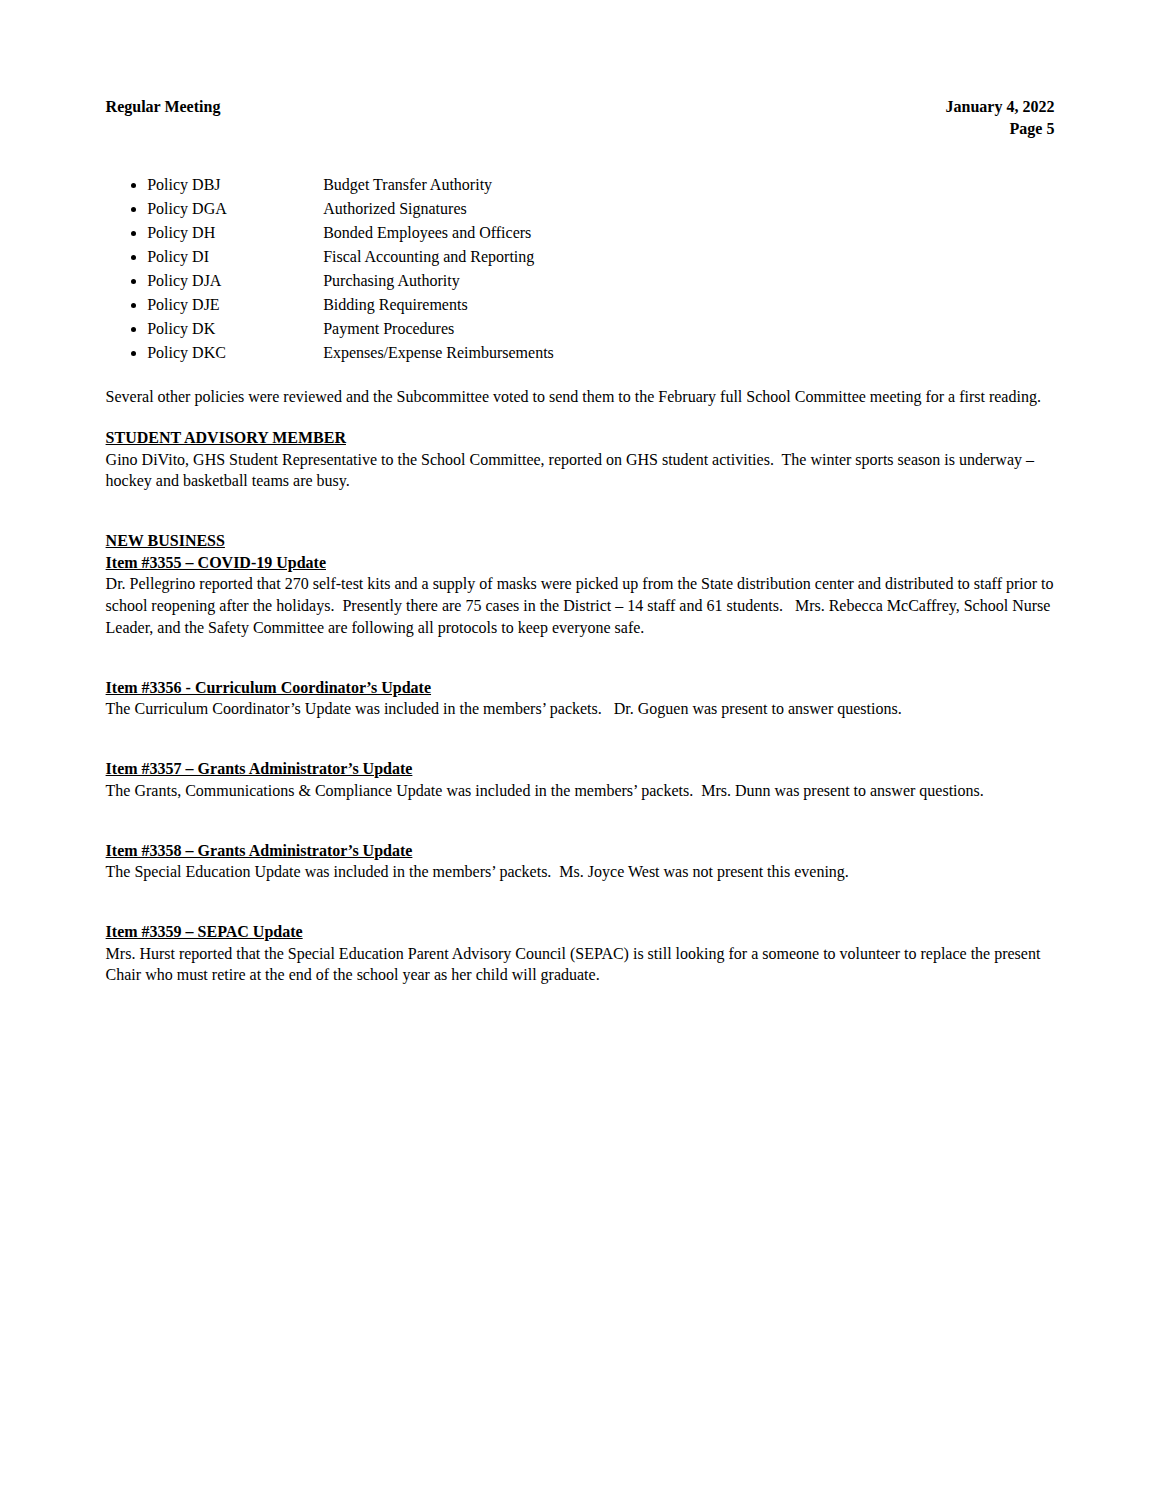Regular Meeting
January 4, 2022
Page 5
Policy DBJBudget Transfer Authority
Policy DGAAuthorized Signatures
Policy DHBonded Employees and Officers
Policy DIFiscal Accounting and Reporting
Policy DJAPurchasing Authority
Policy DJEBidding Requirements
Policy DKPayment Procedures
Policy DKCExpenses/Expense Reimbursements
Several other policies were reviewed and the Subcommittee voted to send them to the February full School Committee meeting for a first reading.
STUDENT ADVISORY MEMBER
Gino DiVito, GHS Student Representative to the School Committee, reported on GHS student activities. The winter sports season is underway – hockey and basketball teams are busy.
NEW BUSINESS
Item #3355 – COVID-19 Update
Dr. Pellegrino reported that 270 self-test kits and a supply of masks were picked up from the State distribution center and distributed to staff prior to school reopening after the holidays. Presently there are 75 cases in the District – 14 staff and 61 students. Mrs. Rebecca McCaffrey, School Nurse Leader, and the Safety Committee are following all protocols to keep everyone safe.
Item #3356 - Curriculum Coordinator’s Update
The Curriculum Coordinator’s Update was included in the members’ packets. Dr. Goguen was present to answer questions.
Item #3357 – Grants Administrator’s Update
The Grants, Communications & Compliance Update was included in the members’ packets. Mrs. Dunn was present to answer questions.
Item #3358 – Grants Administrator’s Update
The Special Education Update was included in the members’ packets. Ms. Joyce West was not present this evening.
Item #3359 – SEPAC Update
Mrs. Hurst reported that the Special Education Parent Advisory Council (SEPAC) is still looking for a someone to volunteer to replace the present Chair who must retire at the end of the school year as her child will graduate.